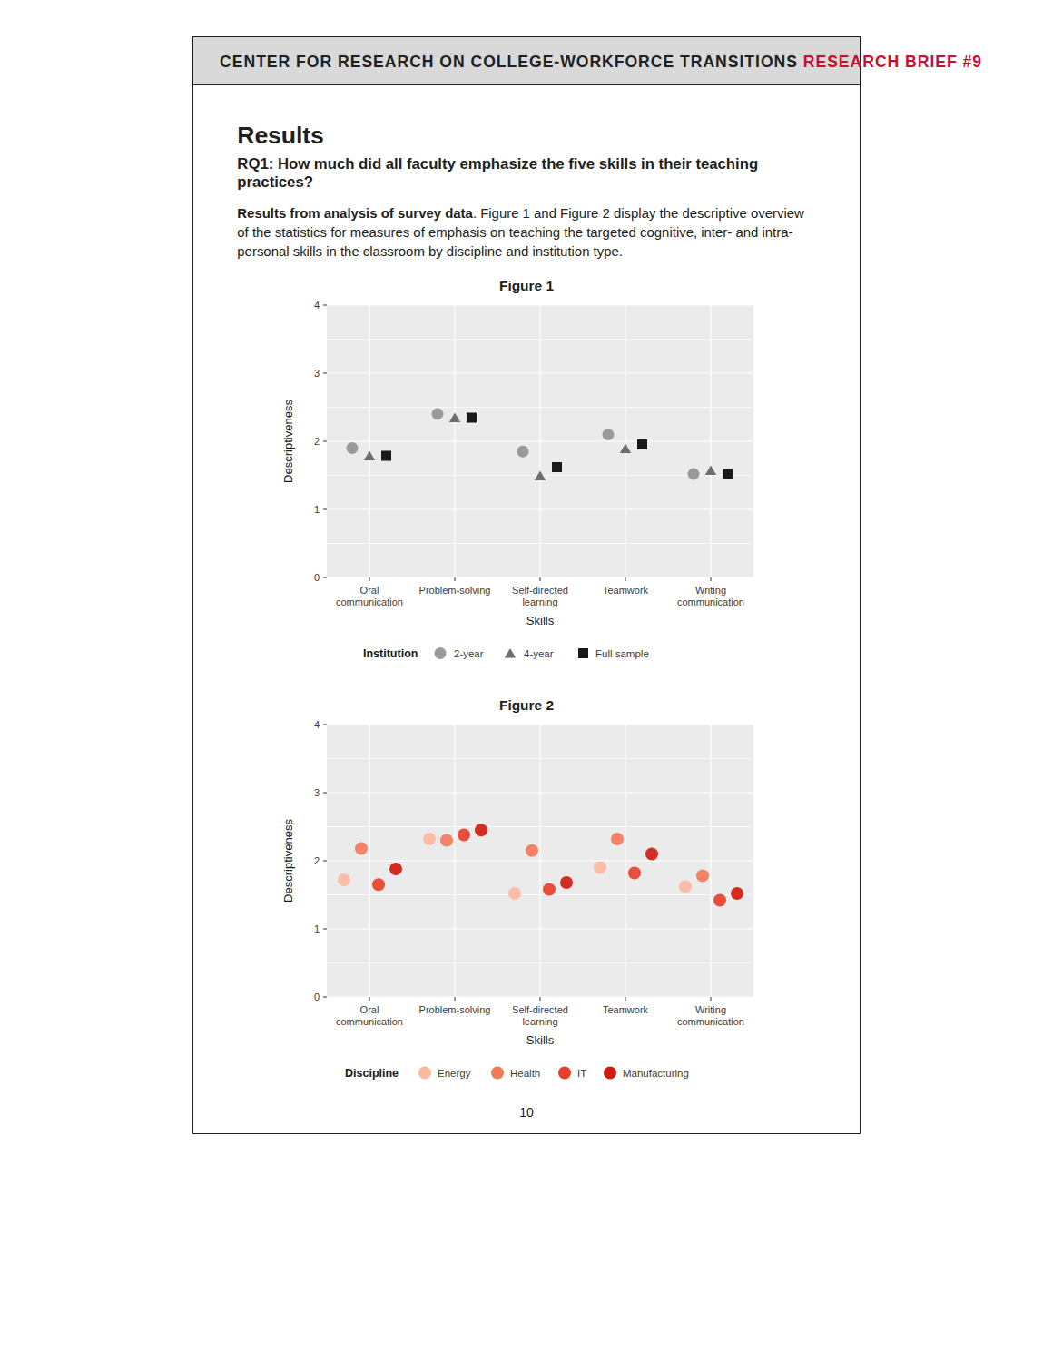Center for Research on College-Workforce Transitions Research Brief #9
Results
RQ1: How much did all faculty emphasize the five skills in their teaching practices?
Results from analysis of survey data. Figure 1 and Figure 2 display the descriptive overview of the statistics for measures of emphasis on teaching the targeted cognitive, inter- and intra-personal skills in the classroom by discipline and institution type.
Figure 1
0 1 2 3 4 Descriptiveness Oral communication Problem-solving Self-directed learning Teamwork Writing communication Skills Institution 2-year 4-year Full sample
Figure 2
0 1 2 3 4 Descriptiveness Oral communication Problem-solving Self-directed learning Teamwork Writing communication Skills Discipline Energy Health IT Manufacturing
10